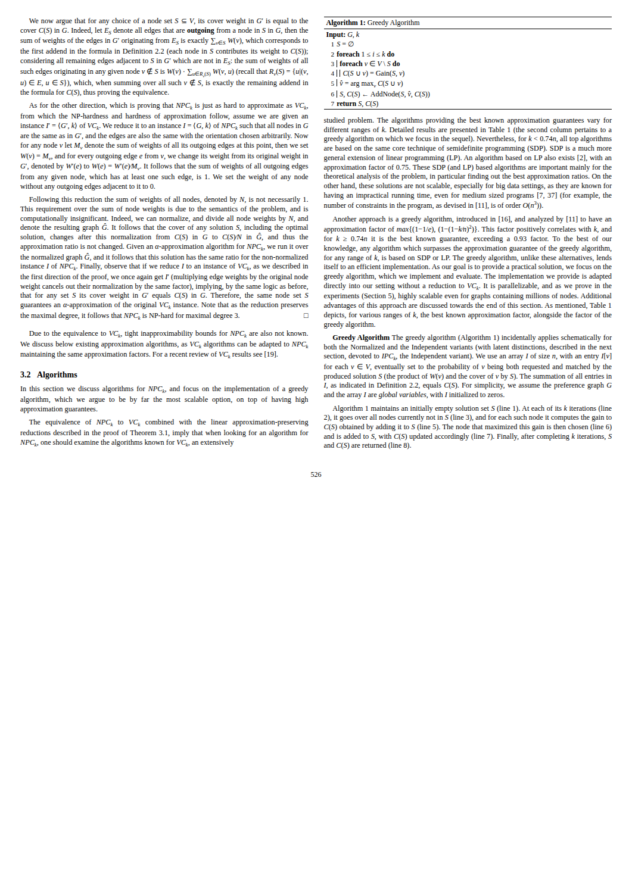We now argue that for any choice of a node set S ⊆ V, its cover weight in G′ is equal to the cover C(S) in G. Indeed, let ES denote all edges that are outgoing from a node in S in G, then the sum of weights of the edges in G′ originating from ES is exactly ∑v∈S W(v), which corresponds to the first addend in the formula in Definition 2.2 (each node in S contributes its weight to C(S)); considering all remaining edges adjacent to S in G′ which are not in ES: the sum of weights of all such edges originating in any given node v ∉ S is W(v) · ∑u∈Rv(S) W(v, u) (recall that Rv(S) = {u|(v, u) ∈ E, u ∈ S}), which, when summing over all such v ∉ S, is exactly the remaining addend in the formula for C(S), thus proving the equivalence.
As for the other direction, which is proving that NPCk is just as hard to approximate as VCk, from which the NP-hardness and hardness of approximation follow, assume we are given an instance I′ = ⟨G′, k⟩ of VCk. We reduce it to an instance I = ⟨G, k⟩ of NPCk such that all nodes in G are the same as in G′, and the edges are also the same with the orientation chosen arbitrarily. Now for any node v let Mv denote the sum of weights of all its outgoing edges at this point, then we set W(v) = Mv, and for every outgoing edge e from v, we change its weight from its original weight in G′, denoted by W′(e) to W(e) = W′(e)⁄Mv. It follows that the sum of weights of all outgoing edges from any given node, which has at least one such edge, is 1. We set the weight of any node without any outgoing edges adjacent to it to 0.
Following this reduction the sum of weights of all nodes, denoted by N, is not necessarily 1. This requirement over the sum of node weights is due to the semantics of the problem, and is computationally insignificant. Indeed, we can normalize, and divide all node weights by N, and denote the resulting graph Ĝ. It follows that the cover of any solution S, including the optimal solution, changes after this normalization from C(S) in G to C(S)⁄N in Ĝ, and thus the approximation ratio is not changed. Given an α-approximation algorithm for NPCk, we run it over the normalized graph Ĝ, and it follows that this solution has the same ratio for the non-normalized instance I of NPCk. Finally, observe that if we reduce I to an instance of VCk, as we described in the first direction of the proof, we once again get I′ (multiplying edge weights by the original node weight cancels out their normalization by the same factor), implying, by the same logic as before, that for any set S its cover weight in G′ equals C(S) in G. Therefore, the same node set S guarantees an α-approximation of the original VCk instance. Note that as the reduction preserves the maximal degree, it follows that NPCk is NP-hard for maximal degree 3. □
Due to the equivalence to VCk, tight inapproximability bounds for NPCk are also not known. We discuss below existing approximation algorithms, as VCk algorithms can be adapted to NPCk maintaining the same approximation factors. For a recent review of VCk results see [19].
3.2 Algorithms
In this section we discuss algorithms for NPCk, and focus on the implementation of a greedy algorithm, which we argue to be by far the most scalable option, on top of having high approximation guarantees.
The equivalence of NPCk to VCk combined with the linear approximation-preserving reductions described in the proof of Theorem 3.1, imply that when looking for an algorithm for NPCk, one should examine the algorithms known for VCk, an extensively
Algorithm 1: Greedy Algorithm
Input: G, k
| 1 | S = ∅ |
| 2 | foreach 1 ≤ i ≤ k do |
| 3 | foreach v ∈ V \ S do |
| 4 | C ( S ∪ v ) = Gain( S , v ) |
| 5 | v̂ = arg max v C ( S ∪ v ) |
| 6 | S , C ( S ) ← AddNode( S , v̂ , C ( S )) |
| 7 | return S , C ( S ) |
studied problem. The algorithms providing the best known approximation guarantees vary for different ranges of k. Detailed results are presented in Table 1 (the second column pertains to a greedy algorithm on which we focus in the sequel). Nevertheless, for k < 0.74n, all top algorithms are based on the same core technique of semidefinite programming (SDP). SDP is a much more general extension of linear programming (LP). An algorithm based on LP also exists [2], with an approximation factor of 0.75. These SDP (and LP) based algorithms are important mainly for the theoretical analysis of the problem, in particular finding out the best approximation ratios. On the other hand, these solutions are not scalable, especially for big data settings, as they are known for having an impractical running time, even for medium sized programs [7, 37] (for example, the number of constraints in the program, as devised in [11], is of order O(n3)).
Another approach is a greedy algorithm, introduced in [16], and analyzed by [11] to have an approximation factor of max{(1−1/e), (1−(1−k⁄n)2)}. This factor positively correlates with k, and for k ≥ 0.74n it is the best known guarantee, exceeding a 0.93 factor. To the best of our knowledge, any algorithm which surpasses the approximation guarantee of the greedy algorithm, for any range of k, is based on SDP or LP. The greedy algorithm, unlike these alternatives, lends itself to an efficient implementation. As our goal is to provide a practical solution, we focus on the greedy algorithm, which we implement and evaluate. The implementation we provide is adapted directly into our setting without a reduction to VCk. It is parallelizable, and as we prove in the experiments (Section 5), highly scalable even for graphs containing millions of nodes. Additional advantages of this approach are discussed towards the end of this section. As mentioned, Table 1 depicts, for various ranges of k, the best known approximation factor, alongside the factor of the greedy algorithm.
Greedy Algorithm The greedy algorithm (Algorithm 1) incidentally applies schematically for both the Normalized and the Independent variants (with latent distinctions, described in the next section, devoted to IPCk, the Independent variant). We use an array I of size n, with an entry I[v] for each v ∈ V, eventually set to the probability of v being both requested and matched by the produced solution S (the product of W(v) and the cover of v by S). The summation of all entries in I, as indicated in Definition 2.2, equals C(S). For simplicity, we assume the preference graph G and the array I are global variables, with I initialized to zeros.
Algorithm 1 maintains an initially empty solution set S (line 1). At each of its k iterations (line 2), it goes over all nodes currently not in S (line 3), and for each such node it computes the gain to C(S) obtained by adding it to S (line 5). The node that maximized this gain is then chosen (line 6) and is added to S, with C(S) updated accordingly (line 7). Finally, after completing k iterations, S and C(S) are returned (line 8).
526